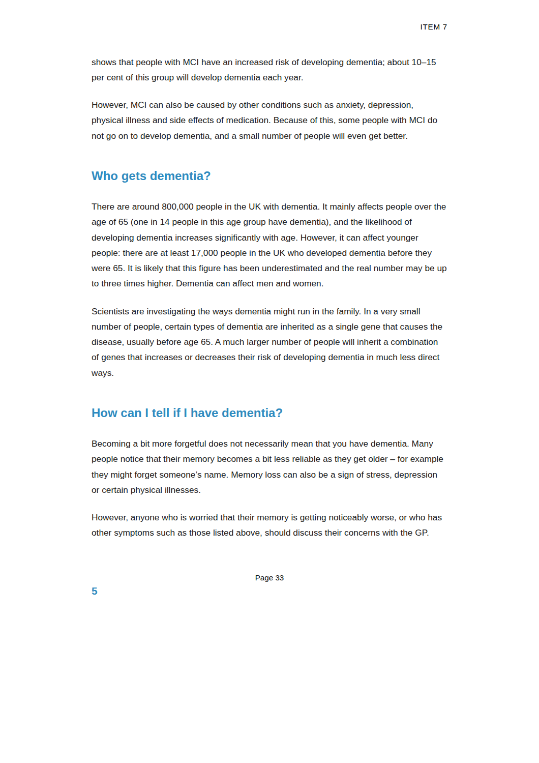ITEM 7
shows that people with MCI have an increased risk of developing dementia; about 10–15 per cent of this group will develop dementia each year.
However, MCI can also be caused by other conditions such as anxiety, depression, physical illness and side effects of medication. Because of this, some people with MCI do not go on to develop dementia, and a small number of people will even get better.
Who gets dementia?
There are around 800,000 people in the UK with dementia. It mainly affects people over the age of 65 (one in 14 people in this age group have dementia), and the likelihood of developing dementia increases significantly with age. However, it can affect younger people: there are at least 17,000 people in the UK who developed dementia before they were 65. It is likely that this figure has been underestimated and the real number may be up to three times higher. Dementia can affect men and women.
Scientists are investigating the ways dementia might run in the family. In a very small number of people, certain types of dementia are inherited as a single gene that causes the disease, usually before age 65. A much larger number of people will inherit a combination of genes that increases or decreases their risk of developing dementia in much less direct ways.
How can I tell if I have dementia?
Becoming a bit more forgetful does not necessarily mean that you have dementia. Many people notice that their memory becomes a bit less reliable as they get older – for example they might forget someone’s name. Memory loss can also be a sign of stress, depression or certain physical illnesses.
However, anyone who is worried that their memory is getting noticeably worse, or who has other symptoms such as those listed above, should discuss their concerns with the GP.
Page 33
5